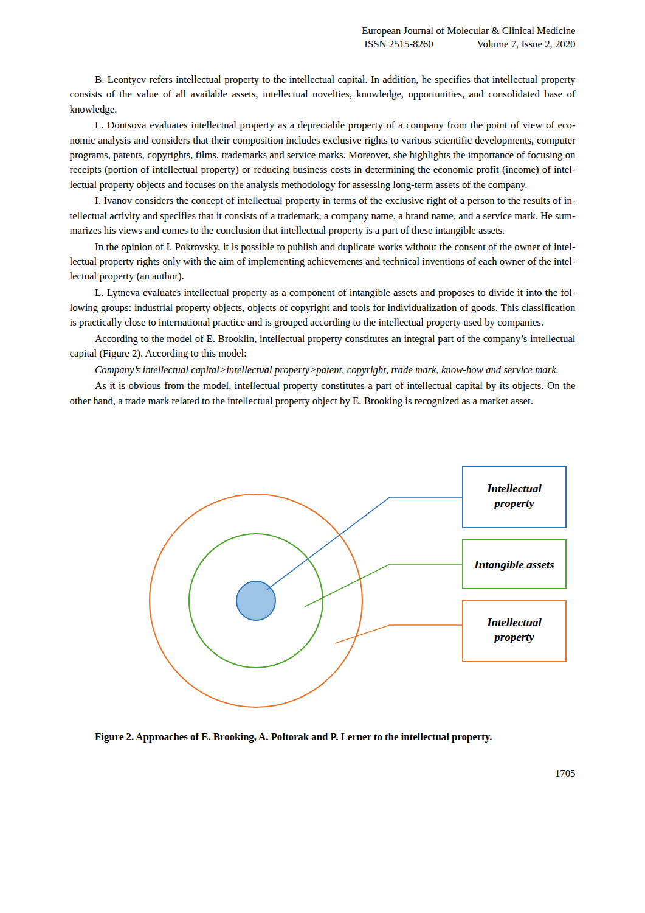European Journal of Molecular & Clinical Medicine ISSN 2515-8260 Volume 7, Issue 2, 2020
B. Leontyev refers intellectual property to the intellectual capital. In addition, he specifies that intellectual property consists of the value of all available assets, intellectual novelties, knowledge, opportunities, and consolidated base of knowledge.
L. Dontsova evaluates intellectual property as a depreciable property of a company from the point of view of economic analysis and considers that their composition includes exclusive rights to various scientific developments, computer programs, patents, copyrights, films, trademarks and service marks. Moreover, she highlights the importance of focusing on receipts (portion of intellectual property) or reducing business costs in determining the economic profit (income) of intellectual property objects and focuses on the analysis methodology for assessing long-term assets of the company.
I. Ivanov considers the concept of intellectual property in terms of the exclusive right of a person to the results of intellectual activity and specifies that it consists of a trademark, a company name, a brand name, and a service mark. He summarizes his views and comes to the conclusion that intellectual property is a part of these intangible assets.
In the opinion of I. Pokrovsky, it is possible to publish and duplicate works without the consent of the owner of intellectual property rights only with the aim of implementing achievements and technical inventions of each owner of the intellectual property (an author).
L. Lytneva evaluates intellectual property as a component of intangible assets and proposes to divide it into the following groups: industrial property objects, objects of copyright and tools for individualization of goods. This classification is practically close to international practice and is grouped according to the intellectual property used by companies.
According to the model of E. Brooklin, intellectual property constitutes an integral part of the company’s intellectual capital (Figure 2). According to this model:
Company’s intellectual capital>intellectual property>patent, copyright, trade mark, know-how and service mark.
As it is obvious from the model, intellectual property constitutes a part of intellectual capital by its objects. On the other hand, a trade mark related to the intellectual property object by E. Brooking is recognized as a market asset.
Intellectual property Intangible assets Intellectual property
Figure 2. Approaches of E. Brooking, A. Poltorak and P. Lerner to the intellectual property.
1705